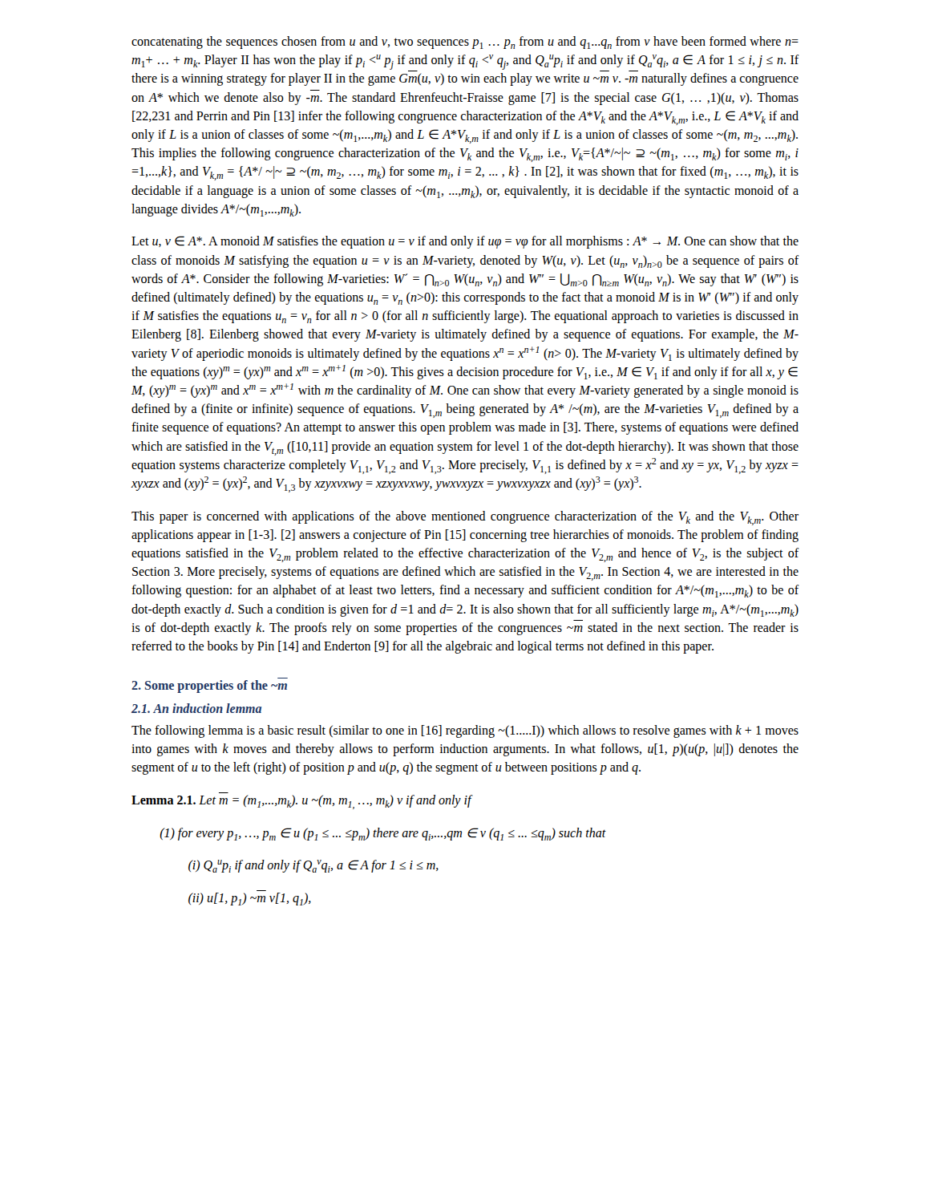concatenating the sequences chosen from u and v, two sequences p1 … pn from u and q1...qn from v have been formed where n= m1+ … + mk. Player II has won the play if pi <u pj if and only if qi <v qj, and Qaupi if and only if Qavqi, a ∈ A for 1 ≤ i, j ≤ n. If there is a winning strategy for player II in the game Gm(u, v) to win each play we write u ~m v. -m naturally defines a congruence on A* which we denote also by -m. The standard Ehrenfeucht-Fraisse game [7] is the special case G(1, … ,1)(u, v). Thomas [22,231 and Perrin and Pin [13] infer the following congruence characterization of the A*Vk and the A*Vk,m, i.e., L ∈ A*Vk if and only if L is a union of classes of some ~(m1,...,mk) and L ∈ A*Vk,m if and only if L is a union of classes of some ~(m, m2, ...,mk). This implies the following congruence characterization of the Vk and the Vk,m, i.e., Vk={A*/~|~ ⊇ ~(m1, …, mk) for some mi, i =1,...,k}, and Vk,m = {A*/ ~|~ ⊇ ~(m, m2, …, mk) for some mi, i = 2, ... , k} . In [2], it was shown that for fixed (m1, …, mk), it is decidable if a language is a union of some classes of ~(m1, ...,mk), or, equivalently, it is decidable if the syntactic monoid of a language divides A*/~(m1,...,mk).
Let u, v ∈ A*. A monoid M satisfies the equation u = v if and only if uφ = vφ for all morphisms : A* → M. One can show that the class of monoids M satisfying the equation u = v is an M-variety, denoted by W(u, v). Let (un, vn)n>0 be a sequence of pairs of words of A*. Consider the following M-varieties: W´ = ⋂n>0 W(un, vn) and W″ = ⋃m>0 ⋂n≥m W(un, vn). We say that W′ (W″) is defined (ultimately defined) by the equations un = vn (n>0): this corresponds to the fact that a monoid M is in W′ (W″) if and only if M satisfies the equations un = vn for all n > 0 (for all n sufficiently large). The equational approach to varieties is discussed in Eilenberg [8]. Eilenberg showed that every M-variety is ultimately defined by a sequence of equations. For example, the M-variety V of aperiodic monoids is ultimately defined by the equations xn = xn+1 (n> 0). The M-variety V1 is ultimately defined by the equations (xy)m = (yx)m and xm = xm+1 (m >0). This gives a decision procedure for V1, i.e., M ∈ V1 if and only if for all x, y ∈ M, (xy)m = (yx)m and xm = xm+1 with m the cardinality of M. One can show that every M-variety generated by a single monoid is defined by a (finite or infinite) sequence of equations. V1,m being generated by A* /~(m), are the M-varieties V1,m defined by a finite sequence of equations? An attempt to answer this open problem was made in [3]. There, systems of equations were defined which are satisfied in the Vt,m ([10,11] provide an equation system for level 1 of the dot-depth hierarchy). It was shown that those equation systems characterize completely V1,1, V1,2 and V1,3. More precisely, V1,1 is defined by x = x2 and xy = yx, V1,2 by xyzx = xyxzx and (xy)2 = (yx)2, and V1,3 by xzyxvxwy = xzxyxvxwy, ywxvxyzx = ywxvxyxzx and (xy)3 = (yx)3.
This paper is concerned with applications of the above mentioned congruence characterization of the Vk and the Vk,m. Other applications appear in [1-3]. [2] answers a conjecture of Pin [15] concerning tree hierarchies of monoids. The problem of finding equations satisfied in the V2,m problem related to the effective characterization of the V2,m and hence of V2, is the subject of Section 3. More precisely, systems of equations are defined which are satisfied in the V2,m. In Section 4, we are interested in the following question: for an alphabet of at least two letters, find a necessary and sufficient condition for A*/~(m1,...,mk) to be of dot-depth exactly d. Such a condition is given for d =1 and d= 2. It is also shown that for all sufficiently large mi, A*/~(m1,...,mk) is of dot-depth exactly k. The proofs rely on some properties of the congruences ~m stated in the next section. The reader is referred to the books by Pin [14] and Enderton [9] for all the algebraic and logical terms not defined in this paper.
2. Some properties of the ~m
2.1. An induction lemma
The following lemma is a basic result (similar to one in [16] regarding ~(1.....I)) which allows to resolve games with k + 1 moves into games with k moves and thereby allows to perform induction arguments. In what follows, u[1, p)(u(p, |u|]) denotes the segment of u to the left (right) of position p and u(p, q) the segment of u between positions p and q.
Lemma 2.1. Let m = (m1,...,mk). u ~(m, m1, …, mk) v if and only if
(1) for every p1, …, pm ∈ u (p1 ≤ ... ≤pm) there are qi,...,qm ∈ v (q1 ≤ ... ≤qm) such that
(i) Qaupi if and only if Qavqi, a ∈ A for 1 ≤ i ≤ m,
(ii) u[1, p1) ~m v[1, q1),